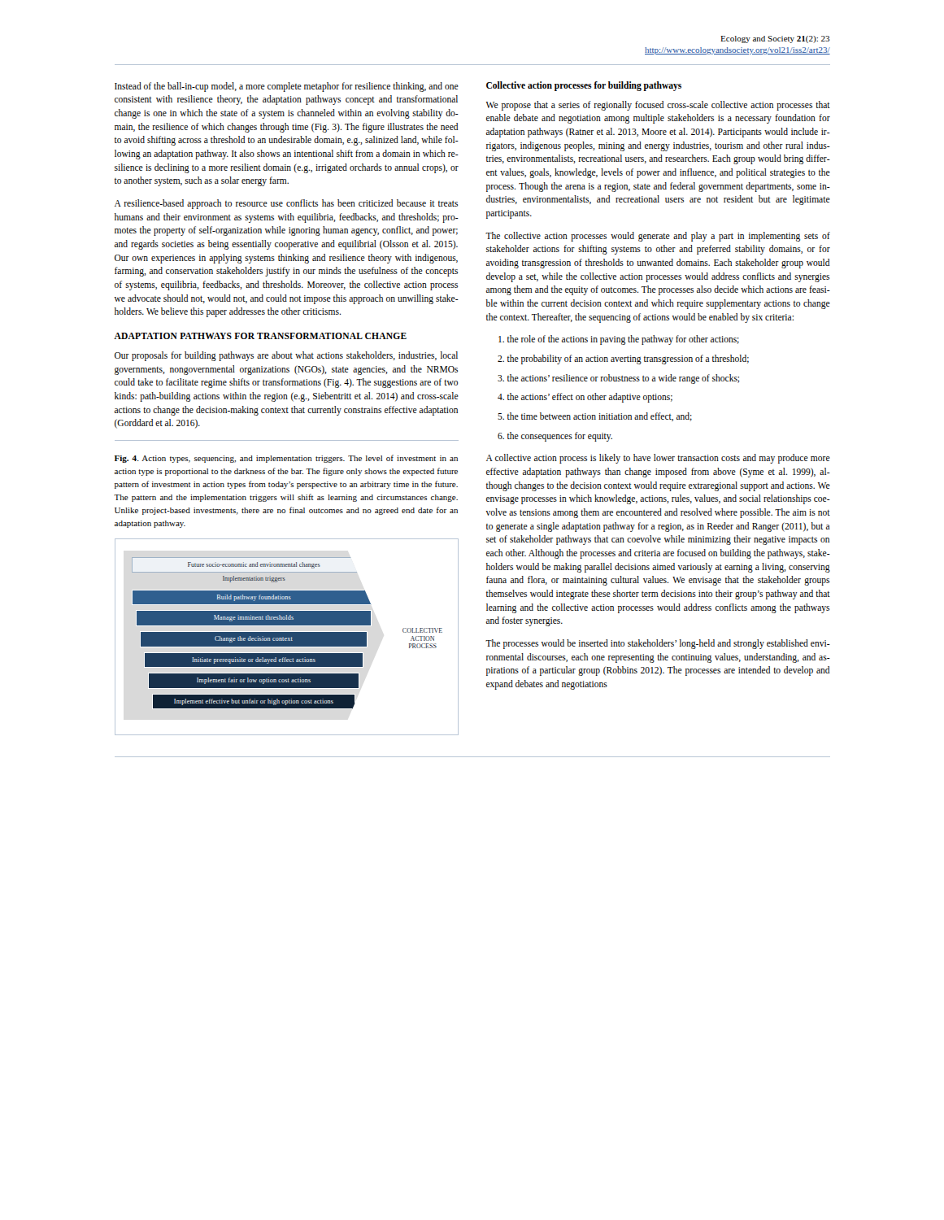Ecology and Society 21(2): 23
http://www.ecologyandsociety.org/vol21/iss2/art23/
Instead of the ball-in-cup model, a more complete metaphor for resilience thinking, and one consistent with resilience theory, the adaptation pathways concept and transformational change is one in which the state of a system is channeled within an evolving stability domain, the resilience of which changes through time (Fig. 3). The figure illustrates the need to avoid shifting across a threshold to an undesirable domain, e.g., salinized land, while following an adaptation pathway. It also shows an intentional shift from a domain in which resilience is declining to a more resilient domain (e.g., irrigated orchards to annual crops), or to another system, such as a solar energy farm.
A resilience-based approach to resource use conflicts has been criticized because it treats humans and their environment as systems with equilibria, feedbacks, and thresholds; promotes the property of self-organization while ignoring human agency, conflict, and power; and regards societies as being essentially cooperative and equilibrial (Olsson et al. 2015). Our own experiences in applying systems thinking and resilience theory with indigenous, farming, and conservation stakeholders justify in our minds the usefulness of the concepts of systems, equilibria, feedbacks, and thresholds. Moreover, the collective action process we advocate should not, would not, and could not impose this approach on unwilling stakeholders. We believe this paper addresses the other criticisms.
Adaptation pathways for transformational change
Our proposals for building pathways are about what actions stakeholders, industries, local governments, nongovernmental organizations (NGOs), state agencies, and the NRMOs could take to facilitate regime shifts or transformations (Fig. 4). The suggestions are of two kinds: path-building actions within the region (e.g., Siebentritt et al. 2014) and cross-scale actions to change the decision-making context that currently constrains effective adaptation (Gorddard et al. 2016).
Fig. 4. Action types, sequencing, and implementation triggers. The level of investment in an action type is proportional to the darkness of the bar. The figure only shows the expected future pattern of investment in action types from today’s perspective to an arbitrary time in the future. The pattern and the implementation triggers will shift as learning and circumstances change. Unlike project-based investments, there are no final outcomes and no agreed end date for an adaptation pathway.
Future socio-economic and environmental changes
Implementation triggers
Build pathway foundations
Manage imminent thresholds
Change the decision context
Initiate prerequisite or delayed effect actions
Implement fair or low option cost actions
Implement effective but unfair or high option cost actions
COLLECTIVE
ACTION
PROCESS
Collective action processes for building pathways
We propose that a series of regionally focused cross-scale collective action processes that enable debate and negotiation among multiple stakeholders is a necessary foundation for adaptation pathways (Ratner et al. 2013, Moore et al. 2014). Participants would include irrigators, indigenous peoples, mining and energy industries, tourism and other rural industries, environmentalists, recreational users, and researchers. Each group would bring different values, goals, knowledge, levels of power and influence, and political strategies to the process. Though the arena is a region, state and federal government departments, some industries, environmentalists, and recreational users are not resident but are legitimate participants.
The collective action processes would generate and play a part in implementing sets of stakeholder actions for shifting systems to other and preferred stability domains, or for avoiding transgression of thresholds to unwanted domains. Each stakeholder group would develop a set, while the collective action processes would address conflicts and synergies among them and the equity of outcomes. The processes also decide which actions are feasible within the current decision context and which require supplementary actions to change the context. Thereafter, the sequencing of actions would be enabled by six criteria:
the role of the actions in paving the pathway for other actions;
the probability of an action averting transgression of a threshold;
the actions’ resilience or robustness to a wide range of shocks;
the actions’ effect on other adaptive options;
the time between action initiation and effect, and;
the consequences for equity.
A collective action process is likely to have lower transaction costs and may produce more effective adaptation pathways than change imposed from above (Syme et al. 1999), although changes to the decision context would require extraregional support and actions. We envisage processes in which knowledge, actions, rules, values, and social relationships coevolve as tensions among them are encountered and resolved where possible. The aim is not to generate a single adaptation pathway for a region, as in Reeder and Ranger (2011), but a set of stakeholder pathways that can coevolve while minimizing their negative impacts on each other. Although the processes and criteria are focused on building the pathways, stakeholders would be making parallel decisions aimed variously at earning a living, conserving fauna and flora, or maintaining cultural values. We envisage that the stakeholder groups themselves would integrate these shorter term decisions into their group’s pathway and that learning and the collective action processes would address conflicts among the pathways and foster synergies.
The processes would be inserted into stakeholders’ long-held and strongly established environmental discourses, each one representing the continuing values, understanding, and aspirations of a particular group (Robbins 2012). The processes are intended to develop and expand debates and negotiations